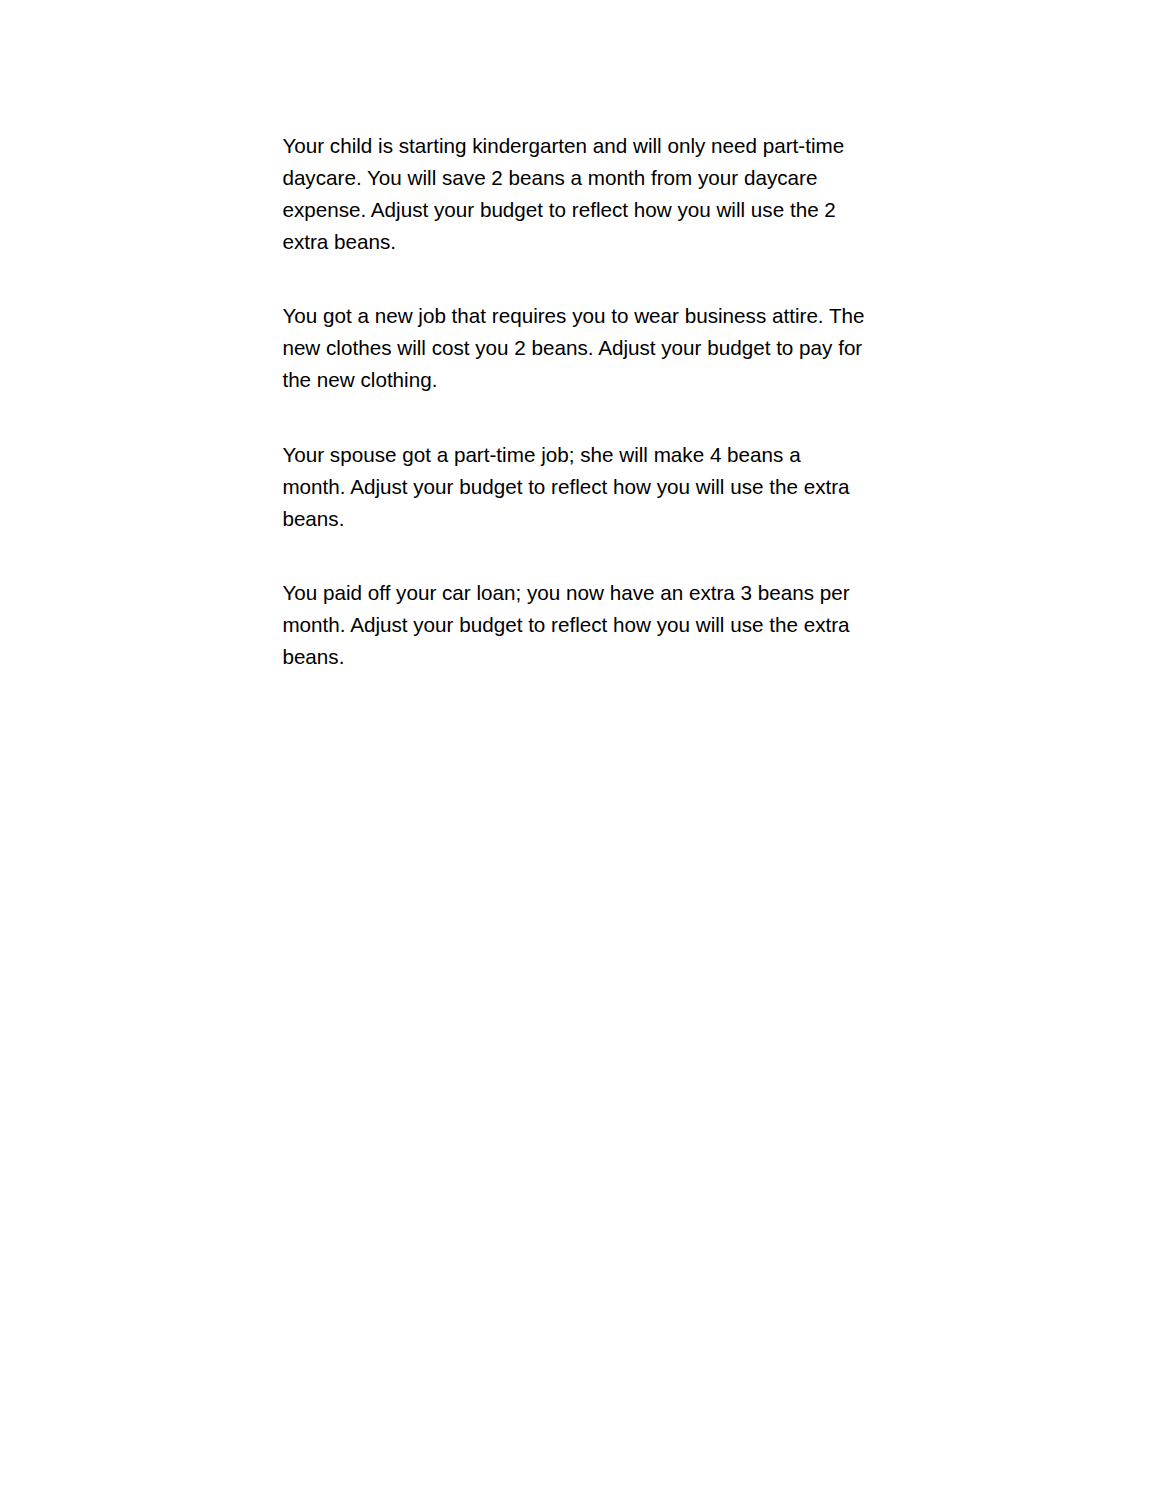Your child is starting kindergarten and will only need part-time daycare. You will save 2 beans a month from your daycare expense. Adjust your budget to reflect how you will use the 2 extra beans.
You got a new job that requires you to wear business attire. The new clothes will cost you 2 beans. Adjust your budget to pay for the new clothing.
Your spouse got a part-time job; she will make 4 beans a month. Adjust your budget to reflect how you will use the extra beans.
You paid off your car loan; you now have an extra 3 beans per month. Adjust your budget to reflect how you will use the extra beans.